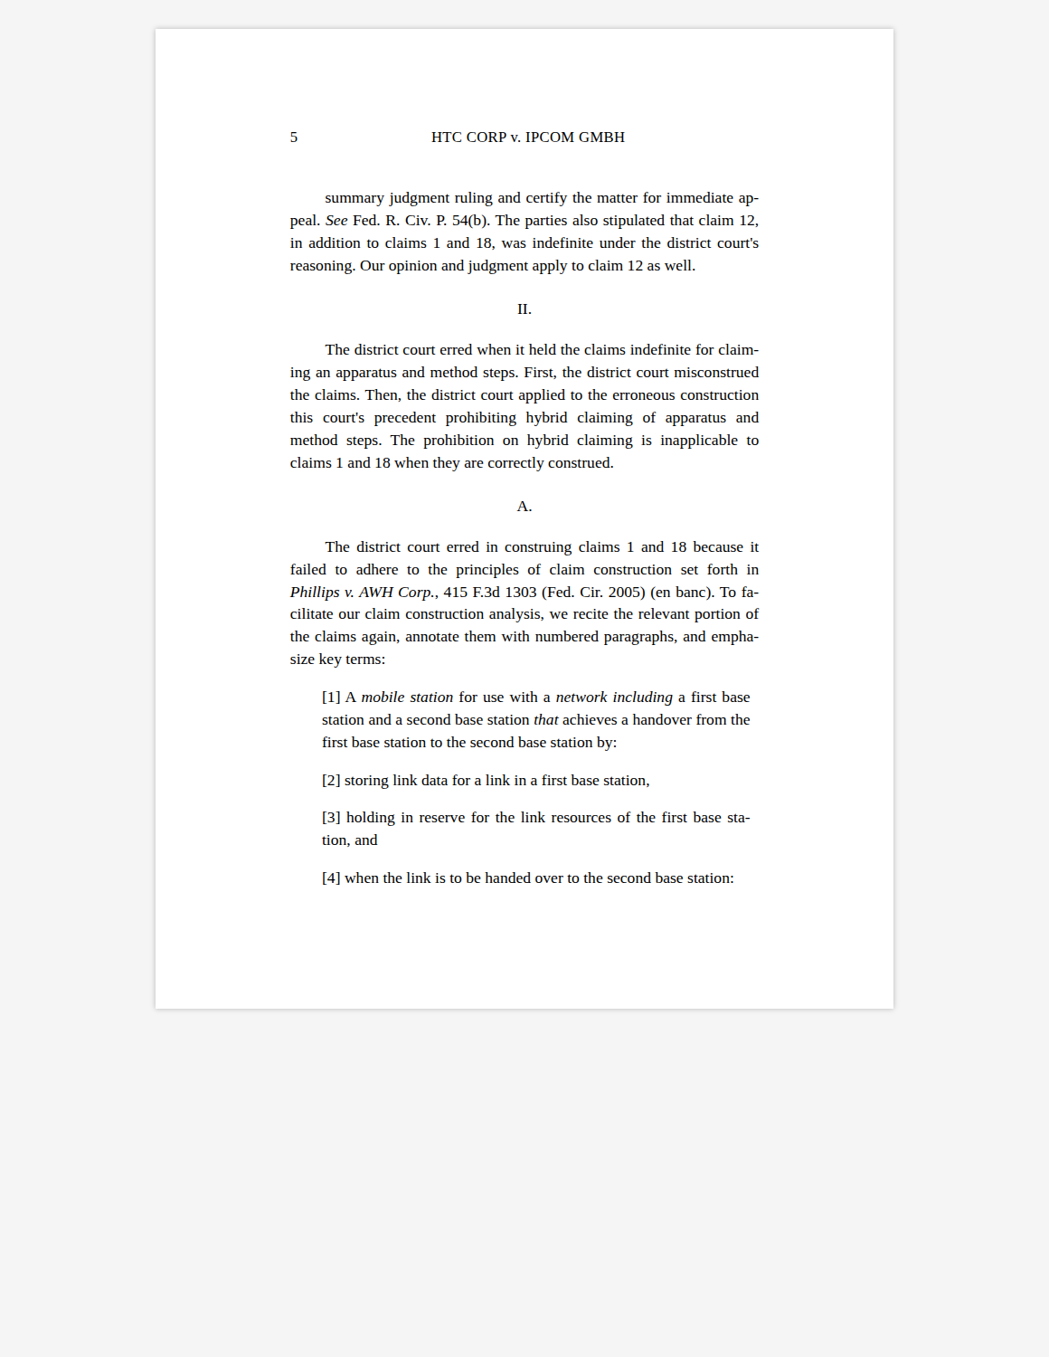5 HTC CORP v. IPCOM GMBH
summary judgment ruling and certify the matter for immediate appeal. See Fed. R. Civ. P. 54(b). The parties also stipulated that claim 12, in addition to claims 1 and 18, was indefinite under the district court's reasoning. Our opinion and judgment apply to claim 12 as well.
II.
The district court erred when it held the claims indefinite for claiming an apparatus and method steps. First, the district court misconstrued the claims. Then, the district court applied to the erroneous construction this court's precedent prohibiting hybrid claiming of apparatus and method steps. The prohibition on hybrid claiming is inapplicable to claims 1 and 18 when they are correctly construed.
A.
The district court erred in construing claims 1 and 18 because it failed to adhere to the principles of claim construction set forth in Phillips v. AWH Corp., 415 F.3d 1303 (Fed. Cir. 2005) (en banc). To facilitate our claim construction analysis, we recite the relevant portion of the claims again, annotate them with numbered paragraphs, and emphasize key terms:
[1] A mobile station for use with a network including a first base station and a second base station that achieves a handover from the first base station to the second base station by:
[2] storing link data for a link in a first base station,
[3] holding in reserve for the link resources of the first base station, and
[4] when the link is to be handed over to the second base station: